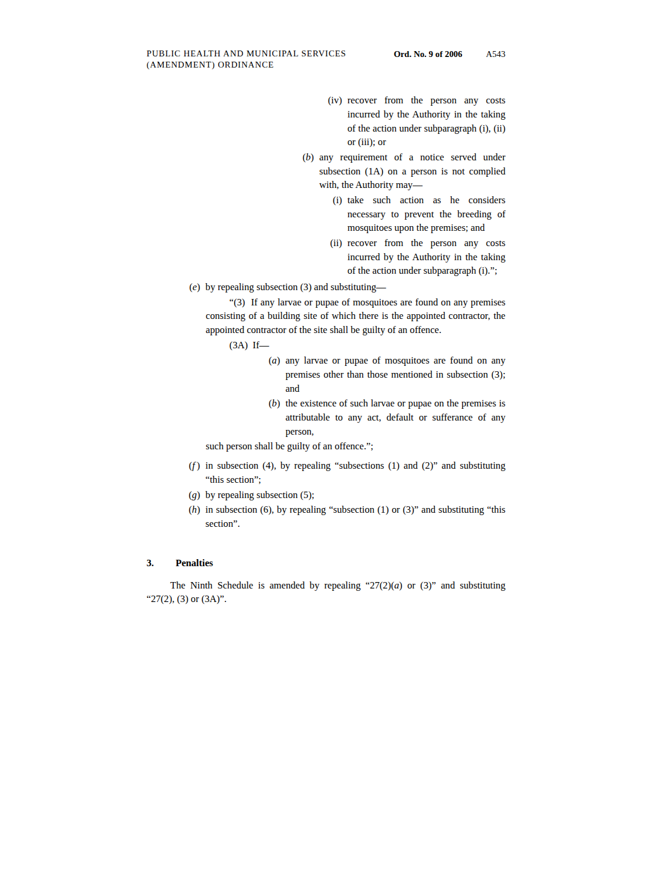PUBLIC HEALTH AND MUNICIPAL SERVICES
(AMENDMENT) ORDINANCE
Ord. No. 9 of 2006
A543
(iv)
recover from the person any costs incurred by the Authority in the taking of the action under subparagraph (i), (ii) or (iii); or
(b)
any requirement of a notice served under subsection (1A) on a person is not complied with, the Authority may—
(i)
take such action as he considers necessary to prevent the breeding of mosquitoes upon the premises; and
(ii)
recover from the person any costs incurred by the Authority in the taking of the action under subparagraph (i).”;
(e)
by repealing subsection (3) and substituting—
“(3) If any larvae or pupae of mosquitoes are found on any premises consisting of a building site of which there is the appointed contractor, the appointed contractor of the site shall be guilty of an offence.
(3A) If—
(a)
any larvae or pupae of mosquitoes are found on any premises other than those mentioned in subsection (3); and
(b)
the existence of such larvae or pupae on the premises is attributable to any act, default or sufferance of any person,
such person shall be guilty of an offence.”;
(f )
in subsection (4), by repealing “subsections (1) and (2)” and substituting “this section”;
(g)
by repealing subsection (5);
(h)
in subsection (6), by repealing “subsection (1) or (3)” and substituting “this section”.
3. Penalties
The Ninth Schedule is amended by repealing “27(2)(a) or (3)” and substituting “27(2), (3) or (3A)”.